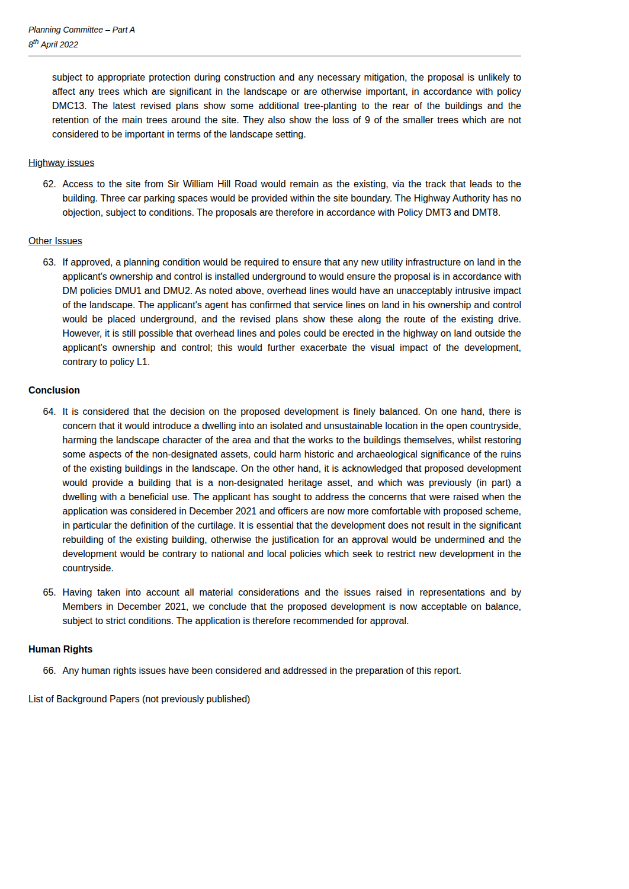Planning Committee – Part A 8th April 2022
subject to appropriate protection during construction and any necessary mitigation, the proposal is unlikely to affect any trees which are significant in the landscape or are otherwise important, in accordance with policy DMC13. The latest revised plans show some additional tree-planting to the rear of the buildings and the retention of the main trees around the site. They also show the loss of 9 of the smaller trees which are not considered to be important in terms of the landscape setting.
Highway issues
Access to the site from Sir William Hill Road would remain as the existing, via the track that leads to the building. Three car parking spaces would be provided within the site boundary. The Highway Authority has no objection, subject to conditions. The proposals are therefore in accordance with Policy DMT3 and DMT8.
Other Issues
If approved, a planning condition would be required to ensure that any new utility infrastructure on land in the applicant's ownership and control is installed underground to would ensure the proposal is in accordance with DM policies DMU1 and DMU2. As noted above, overhead lines would have an unacceptably intrusive impact of the landscape. The applicant's agent has confirmed that service lines on land in his ownership and control would be placed underground, and the revised plans show these along the route of the existing drive. However, it is still possible that overhead lines and poles could be erected in the highway on land outside the applicant's ownership and control; this would further exacerbate the visual impact of the development, contrary to policy L1.
Conclusion
It is considered that the decision on the proposed development is finely balanced. On one hand, there is concern that it would introduce a dwelling into an isolated and unsustainable location in the open countryside, harming the landscape character of the area and that the works to the buildings themselves, whilst restoring some aspects of the non-designated assets, could harm historic and archaeological significance of the ruins of the existing buildings in the landscape. On the other hand, it is acknowledged that proposed development would provide a building that is a non-designated heritage asset, and which was previously (in part) a dwelling with a beneficial use. The applicant has sought to address the concerns that were raised when the application was considered in December 2021 and officers are now more comfortable with proposed scheme, in particular the definition of the curtilage. It is essential that the development does not result in the significant rebuilding of the existing building, otherwise the justification for an approval would be undermined and the development would be contrary to national and local policies which seek to restrict new development in the countryside.
Having taken into account all material considerations and the issues raised in representations and by Members in December 2021, we conclude that the proposed development is now acceptable on balance, subject to strict conditions. The application is therefore recommended for approval.
Human Rights
Any human rights issues have been considered and addressed in the preparation of this report.
List of Background Papers (not previously published)